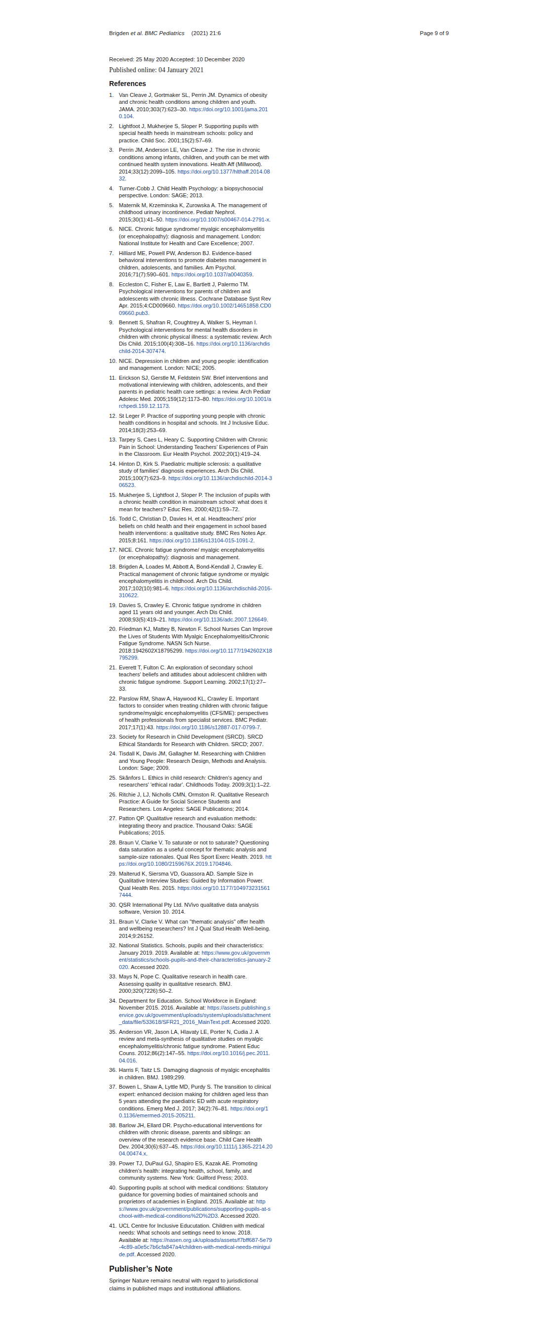Brigden et al. BMC Pediatrics(2021) 21:6
Page 9 of 9
Received: 25 May 2020 Accepted: 10 December 2020 Published online: 04 January 2021
References
Van Cleave J, Gortmaker SL, Perrin JM. Dynamics of obesity and chronic health conditions among children and youth. JAMA. 2010;303(7):623–30. https://doi.org/10.1001/jama.2010.104.
Lightfoot J, Mukherjee S, Sloper P. Supporting pupils with special health heeds in mainstream schools: policy and practice. Child Soc. 2001;15(2):57–69.
Perrin JM, Anderson LE, Van Cleave J. The rise in chronic conditions among infants, children, and youth can be met with continued health system innovations. Health Aff (Millwood). 2014;33(12):2099–105. https://doi.org/10.1377/hlthaff.2014.0832.
Turner-Cobb J. Child Health Psychology: a biopsychosocial perspective. London: SAGE; 2013.
Maternik M, Krzeminska K, Zurowska A. The management of childhood urinary incontinence. Pediatr Nephrol. 2015;30(1):41–50. https://doi.org/10.1007/s00467-014-2791-x.
NICE. Chronic fatigue syndrome/ myalgic encephalomyelitis (or encephalopathy): diagnosis and management. London: National Institute for Health and Care Excellence; 2007.
Hilliard ME, Powell PW, Anderson BJ. Evidence-based behavioral interventions to promote diabetes management in children, adolescents, and families. Am Psychol. 2016;71(7):590–601. https://doi.org/10.1037/a0040359.
Eccleston C, Fisher E, Law E, Bartlett J, Palermo TM. Psychological interventions for parents of children and adolescents with chronic illness. Cochrane Database Syst Rev Apr. 2015;4:CD009660. https://doi.org/10.1002/14651858.CD009660.pub3.
Bennett S, Shafran R, Coughtrey A, Walker S, Heyman I. Psychological interventions for mental health disorders in children with chronic physical illness: a systematic review. Arch Dis Child. 2015;100(4):308–16. https://doi.org/10.1136/archdischild-2014-307474.
NICE. Depression in children and young people: identification and management. London: NICE; 2005.
Erickson SJ, Gerstle M, Feldstein SW. Brief interventions and motivational interviewing with children, adolescents, and their parents in pediatric health care settings: a review. Arch Pediatr Adolesc Med. 2005;159(12):1173–80. https://doi.org/10.1001/archpedi.159.12.1173.
St Leger P. Practice of supporting young people with chronic health conditions in hospital and schools. Int J Inclusive Educ. 2014;18(3):253–69.
Tarpey S, Caes L, Heary C. Supporting Children with Chronic Pain in School: Understanding Teachers' Experiences of Pain in the Classroom. Eur Health Psychol. 2002;20(1):419–24.
Hinton D, Kirk S. Paediatric multiple sclerosis: a qualitative study of families' diagnosis experiences. Arch Dis Child. 2015;100(7):623–9. https://doi.org/10.1136/archdischild-2014-306523.
Mukherjee S, Lightfoot J, Sloper P. The inclusion of pupils with a chronic health condition in mainstream school: what does it mean for teachers? Educ Res. 2000;42(1):59–72.
Todd C, Christian D, Davies H, et al. Headteachers' prior beliefs on child health and their engagement in school based health interventions: a qualitative study. BMC Res Notes Apr. 2015;8:161. https://doi.org/10.1186/s13104-015-1091-2.
NICE. Chronic fatigue syndrome/ myalgic encephalomyelitis (or encephalopathy): diagnosis and management.
Brigden A, Loades M, Abbott A, Bond-Kendall J, Crawley E. Practical management of chronic fatigue syndrome or myalgic encephalomyelitis in childhood. Arch Dis Child. 2017;102(10):981–6. https://doi.org/10.1136/archdischild-2016-310622.
Davies S, Crawley E. Chronic fatigue syndrome in children aged 11 years old and younger. Arch Dis Child. 2008;93(5):419–21. https://doi.org/10.1136/adc.2007.126649.
Friedman KJ, Mattey B, Newton F. School Nurses Can Improve the Lives of Students With Myalgic Encephalomyelitis/Chronic Fatigue Syndrome. NASN Sch Nurse. 2018:1942602X18795299. https://doi.org/10.1177/1942602X18795299.
Everett T, Fulton C. An exploration of secondary school teachers' beliefs and attitudes about adolescent children with chronic fatigue syndrome. Support Learning. 2002;17(1):27–33.
Parslow RM, Shaw A, Haywood KL, Crawley E. Important factors to consider when treating children with chronic fatigue syndrome/myalgic encephalomyelitis (CFS/ME): perspectives of health professionals from specialist services. BMC Pediatr. 2017;17(1):43. https://doi.org/10.1186/s12887-017-0799-7.
Society for Research in Child Development (SRCD). SRCD Ethical Standards for Research with Children. SRCD; 2007.
Tisdall K, Davis JM, Gallagher M. Researching with Children and Young People: Research Design, Methods and Analysis. London: Sage; 2009.
Skånfors L. Ethics in child research: Children's agency and researchers' 'ethical radar'. Childhoods Today. 2009;3(1):1–22.
Ritchie J, LJ, Nicholls CMN, Ormston R. Qualitative Research Practice: A Guide for Social Science Students and Researchers. Los Angeles: SAGE Publications; 2014.
Patton QP. Qualitative research and evaluation methods: integrating theory and practice. Thousand Oaks: SAGE Publications; 2015.
Braun V, Clarke V. To saturate or not to saturate? Questioning data saturation as a useful concept for thematic analysis and sample-size rationales. Qual Res Sport Exerc Health. 2019. https://doi.org/10.1080/2159676X.2019.1704846.
Malterud K, Siersma VD, Guassora AD. Sample Size in Qualitative Interview Studies: Guided by Information Power. Qual Health Res. 2015. https://doi.org/10.1177/1049732315617444.
QSR International Pty Ltd. NVivo qualitative data analysis software, Version 10. 2014.
Braun V, Clarke V. What can "thematic analysis" offer health and wellbeing researchers? Int J Qual Stud Health Well-being. 2014;9:26152.
National Statistics. Schools, pupils and their characteristics: January 2019. 2019. Available at: https://www.gov.uk/government/statistics/schools-pupils-and-their-characteristics-january-2020. Accessed 2020.
Mays N, Pope C. Qualitative research in health care. Assessing quality in qualitative research. BMJ. 2000;320(7226):50–2.
Department for Education. School Workforce in England: November 2015. 2016. Available at: https://assets.publishing.service.gov.uk/government/uploads/system/uploads/attachment_data/file/533618/SFR21_2016_MainText.pdf. Accessed 2020.
Anderson VR, Jason LA, Hlavaty LE, Porter N, Cudia J. A review and meta-synthesis of qualitative studies on myalgic encephalomyelitis/chronic fatigue syndrome. Patient Educ Couns. 2012;86(2):147–55. https://doi.org/10.1016/j.pec.2011.04.016.
Harris F, Taitz LS. Damaging diagnosis of myalgic encephalitis in children. BMJ. 1989;299.
Bowen L, Shaw A, Lyttle MD, Purdy S. The transition to clinical expert: enhanced decision making for children aged less than 5 years attending the paediatric ED with acute respiratory conditions. Emerg Med J. 2017; 34(2):76–81. https://doi.org/10.1136/emermed-2015-205211.
Barlow JH, Ellard DR. Psycho-educational interventions for children with chronic disease, parents and siblings: an overview of the research evidence base. Child Care Health Dev. 2004;30(6):637–45. https://doi.org/10.1111/j.1365-2214.2004.00474.x.
Power TJ, DuPaul GJ, Shapiro ES, Kazak AE. Promoting children's health: integrating health, school, family, and community systems. New York: Guilford Press; 2003.
Supporting pupils at school with medical conditions: Statutory guidance for governing bodies of maintained schools and proprietors of academies in England. 2015. Available at: https://www.gov.uk/government/publications/supporting-pupils-at-school-with-medical-conditions%2D%2D3. Accessed 2020.
UCL Centre for Inclusive Educutation. Children with medical needs: What schools and settings need to know. 2018. Available at: https://nasen.org.uk/uploads/assets/f7bff687-5e79-4c89-a0e5c7b6cfa847a4/children-with-medical-needs-miniguide.pdf. Accessed 2020.
Publisher’s Note
Springer Nature remains neutral with regard to jurisdictional claims in published maps and institutional affiliations.